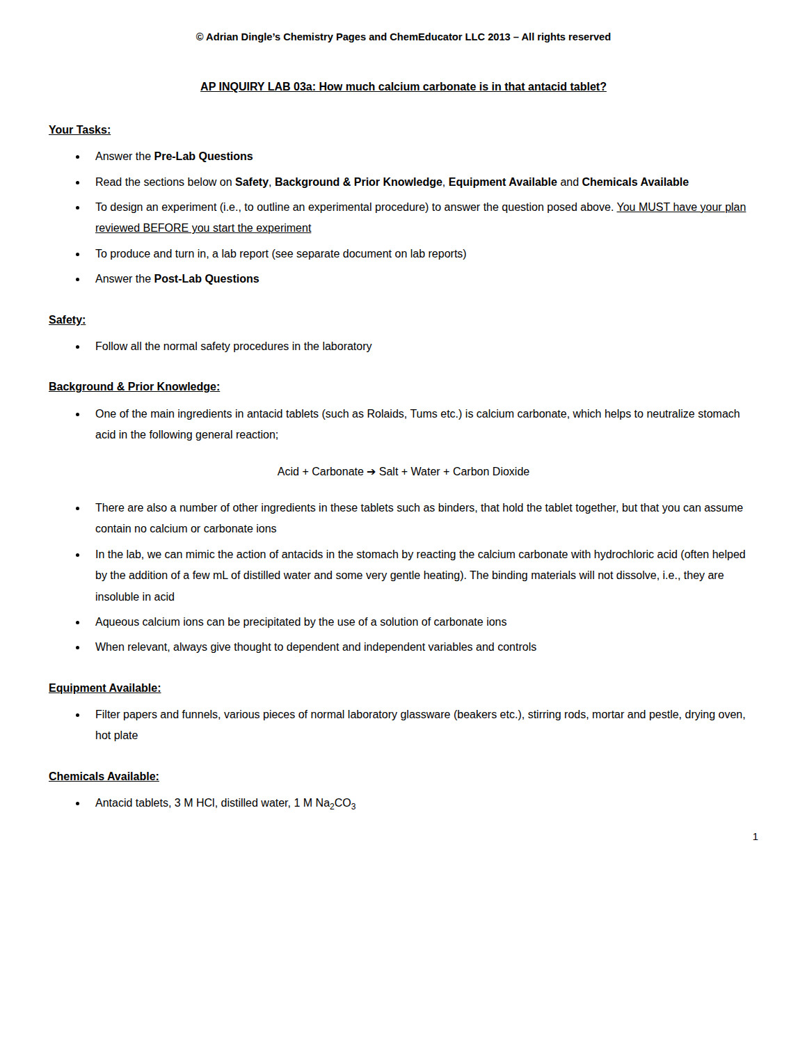© Adrian Dingle’s Chemistry Pages and ChemEducator LLC 2013 – All rights reserved
AP INQUIRY LAB 03a: How much calcium carbonate is in that antacid tablet?
Your Tasks:
Answer the Pre-Lab Questions
Read the sections below on Safety, Background & Prior Knowledge, Equipment Available and Chemicals Available
To design an experiment (i.e., to outline an experimental procedure) to answer the question posed above. You MUST have your plan reviewed BEFORE you start the experiment
To produce and turn in, a lab report (see separate document on lab reports)
Answer the Post-Lab Questions
Safety:
Follow all the normal safety procedures in the laboratory
Background & Prior Knowledge:
One of the main ingredients in antacid tablets (such as Rolaids, Tums etc.) is calcium carbonate, which helps to neutralize stomach acid in the following general reaction;
Acid + Carbonate ➔ Salt + Water + Carbon Dioxide
There are also a number of other ingredients in these tablets such as binders, that hold the tablet together, but that you can assume contain no calcium or carbonate ions
In the lab, we can mimic the action of antacids in the stomach by reacting the calcium carbonate with hydrochloric acid (often helped by the addition of a few mL of distilled water and some very gentle heating). The binding materials will not dissolve, i.e., they are insoluble in acid
Aqueous calcium ions can be precipitated by the use of a solution of carbonate ions
When relevant, always give thought to dependent and independent variables and controls
Equipment Available:
Filter papers and funnels, various pieces of normal laboratory glassware (beakers etc.), stirring rods, mortar and pestle, drying oven, hot plate
Chemicals Available:
Antacid tablets, 3 M HCl, distilled water, 1 M Na2CO3
1